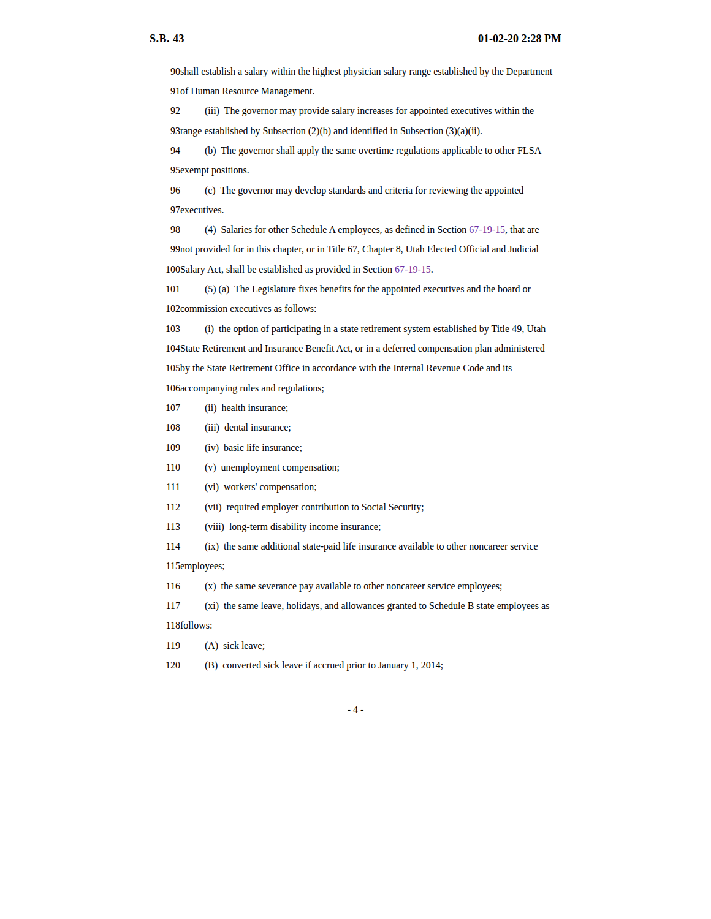S.B. 43 01-02-20 2:28 PM
| 90 | shall establish a salary within the highest physician salary range established by the Department |
| 91 | of Human Resource Management. |
| 92 | (iii) The governor may provide salary increases for appointed executives within the |
| 93 | range established by Subsection (2)(b) and identified in Subsection (3)(a)(ii). |
| 94 | (b) The governor shall apply the same overtime regulations applicable to other FLSA |
| 95 | exempt positions. |
| 96 | (c) The governor may develop standards and criteria for reviewing the appointed |
| 97 | executives. |
| 98 | (4) Salaries for other Schedule A employees, as defined in Section 67-19-15 , that are |
| 99 | not provided for in this chapter, or in Title 67, Chapter 8, Utah Elected Official and Judicial |
| 100 | Salary Act, shall be established as provided in Section 67-19-15 . |
| 101 | (5) (a) The Legislature fixes benefits for the appointed executives and the board or |
| 102 | commission executives as follows: |
| 103 | (i) the option of participating in a state retirement system established by Title 49, Utah |
| 104 | State Retirement and Insurance Benefit Act, or in a deferred compensation plan administered |
| 105 | by the State Retirement Office in accordance with the Internal Revenue Code and its |
| 106 | accompanying rules and regulations; |
| 107 | (ii) health insurance; |
| 108 | (iii) dental insurance; |
| 109 | (iv) basic life insurance; |
| 110 | (v) unemployment compensation; |
| 111 | (vi) workers' compensation; |
| 112 | (vii) required employer contribution to Social Security; |
| 113 | (viii) long-term disability income insurance; |
| 114 | (ix) the same additional state-paid life insurance available to other noncareer service |
| 115 | employees; |
| 116 | (x) the same severance pay available to other noncareer service employees; |
| 117 | (xi) the same leave, holidays, and allowances granted to Schedule B state employees as |
| 118 | follows: |
| 119 | (A) sick leave; |
| 120 | (B) converted sick leave if accrued prior to January 1, 2014; |
- 4 -